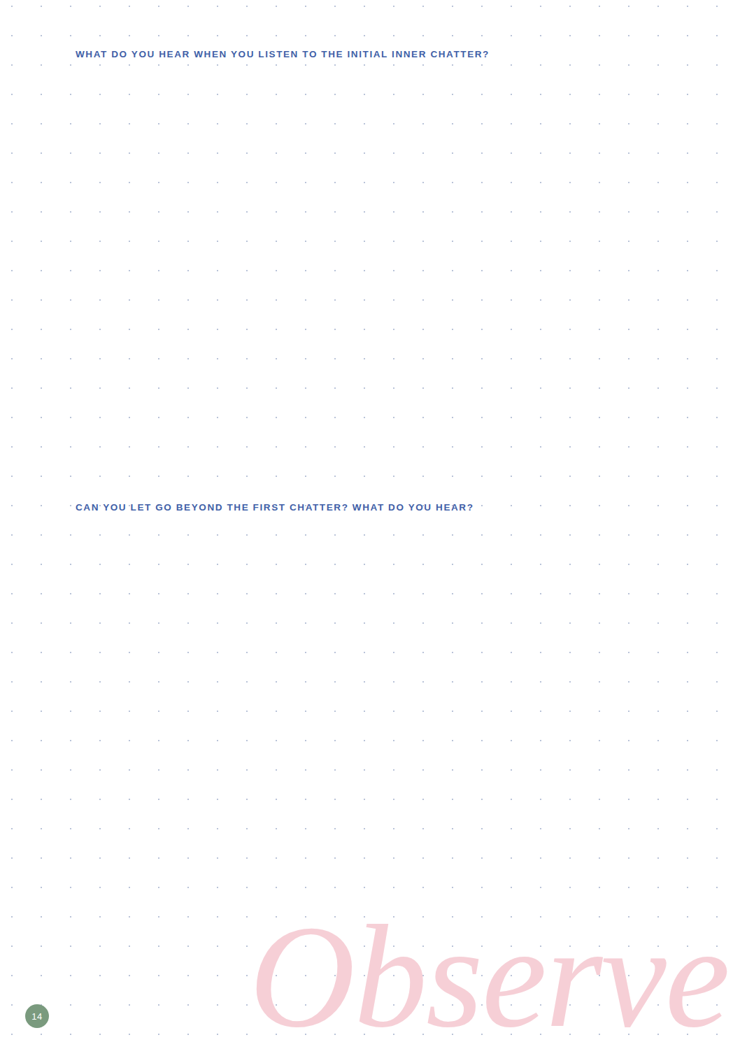What do you hear when you listen to the initial inner chatter?
Can you let go beyond the first chatter? What do you hear?
Observe
14